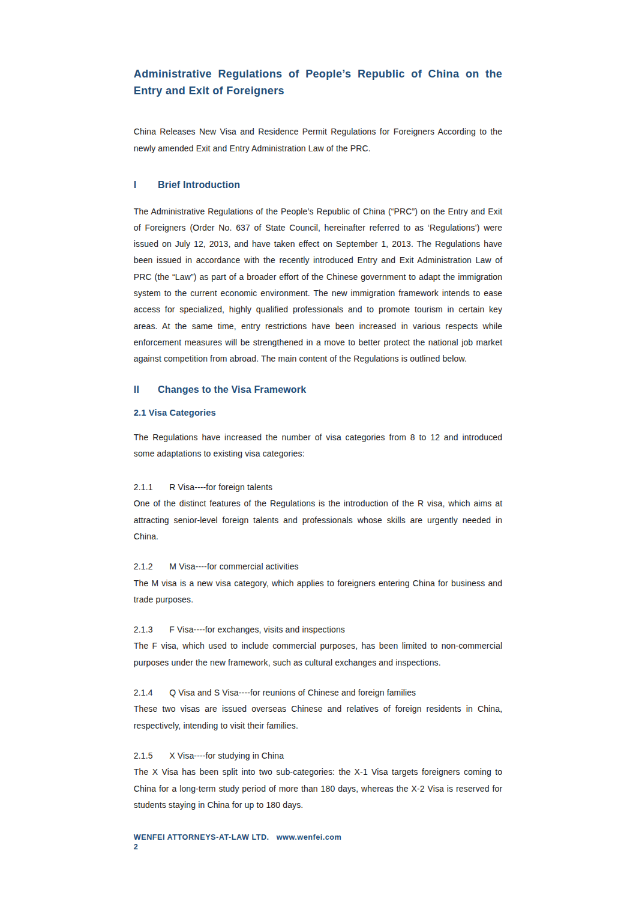Administrative Regulations of People’s Republic of China on the Entry and Exit of Foreigners
China Releases New Visa and Residence Permit Regulations for Foreigners According to the newly amended Exit and Entry Administration Law of the PRC.
IBrief Introduction
The Administrative Regulations of the People’s Republic of China (“PRC”) on the Entry and Exit of Foreigners (Order No. 637 of State Council, hereinafter referred to as ‘Regulations’) were issued on July 12, 2013, and have taken effect on September 1, 2013. The Regulations have been issued in accordance with the recently introduced Entry and Exit Administration Law of PRC (the “Law”) as part of a broader effort of the Chinese government to adapt the immigration system to the current economic environment. The new immigration framework intends to ease access for specialized, highly qualified professionals and to promote tourism in certain key areas. At the same time, entry restrictions have been increased in various respects while enforcement measures will be strengthened in a move to better protect the national job market against competition from abroad. The main content of the Regulations is outlined below.
IIChanges to the Visa Framework
2.1 Visa Categories
The Regulations have increased the number of visa categories from 8 to 12 and introduced some adaptations to existing visa categories:
2.1.1 R Visa----for foreign talents
One of the distinct features of the Regulations is the introduction of the R visa, which aims at attracting senior-level foreign talents and professionals whose skills are urgently needed in China.
2.1.2 M Visa----for commercial activities
The M visa is a new visa category, which applies to foreigners entering China for business and trade purposes.
2.1.3 F Visa----for exchanges, visits and inspections
The F visa, which used to include commercial purposes, has been limited to non-commercial purposes under the new framework, such as cultural exchanges and inspections.
2.1.4 Q Visa and S Visa----for reunions of Chinese and foreign families
These two visas are issued overseas Chinese and relatives of foreign residents in China, respectively, intending to visit their families.
2.1.5 X Visa----for studying in China
The X Visa has been split into two sub-categories: the X-1 Visa targets foreigners coming to China for a long-term study period of more than 180 days, whereas the X-2 Visa is reserved for students staying in China for up to 180 days.
WENFEI ATTORNEYS-AT-LAW LTD. www.wenfei.com
2